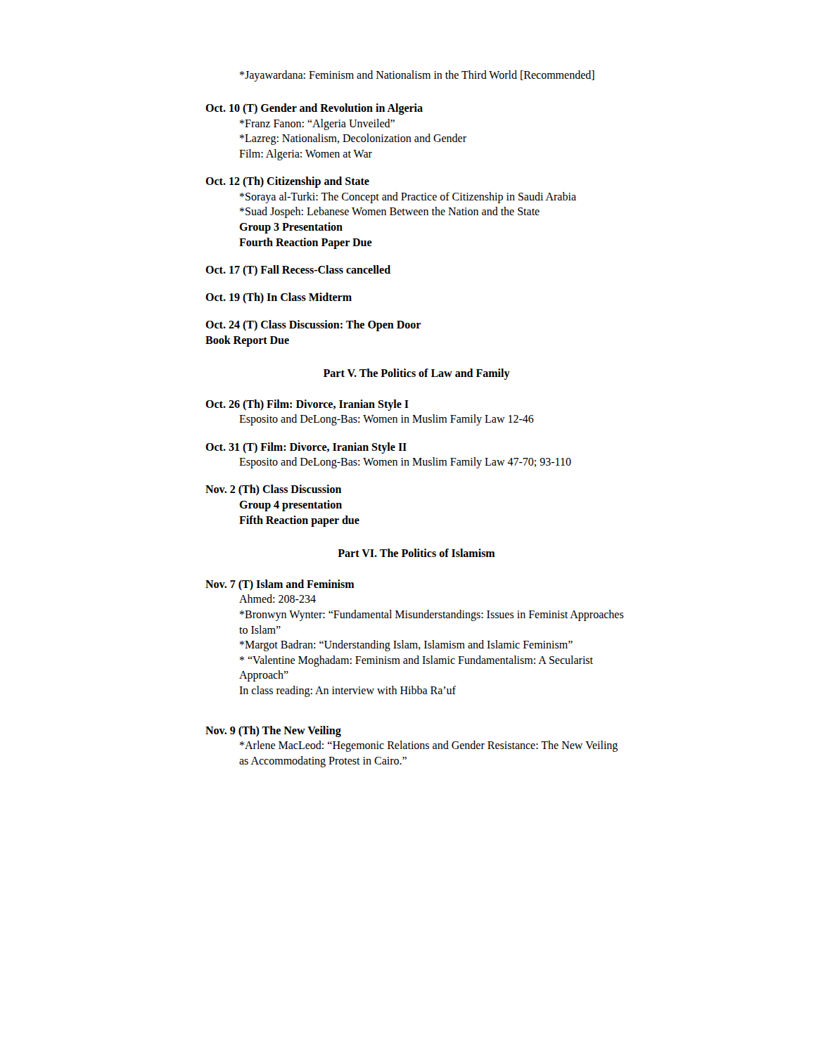*Jayawardana: Feminism and Nationalism in the Third World [Recommended]
Oct. 10 (T) Gender and Revolution in Algeria
*Franz Fanon: “Algeria Unveiled”
*Lazreg: Nationalism, Decolonization and Gender
Film: Algeria: Women at War
Oct. 12 (Th) Citizenship and State
*Soraya al-Turki: The Concept and Practice of Citizenship in Saudi Arabia
*Suad Jospeh: Lebanese Women Between the Nation and the State
Group 3 Presentation
Fourth Reaction Paper Due
Oct. 17 (T) Fall Recess-Class cancelled
Oct. 19 (Th) In Class Midterm
Oct. 24 (T) Class Discussion: The Open Door
Book Report Due
Part V. The Politics of Law and Family
Oct. 26 (Th) Film: Divorce, Iranian Style I
Esposito and DeLong-Bas: Women in Muslim Family Law 12-46
Oct. 31 (T) Film: Divorce, Iranian Style II
Esposito and DeLong-Bas: Women in Muslim Family Law 47-70; 93-110
Nov. 2 (Th) Class Discussion
Group 4 presentation
Fifth Reaction paper due
Part VI. The Politics of Islamism
Nov. 7 (T) Islam and Feminism
Ahmed: 208-234
*Bronwyn Wynter: “Fundamental Misunderstandings: Issues in Feminist Approaches
to Islam”
*Margot Badran: “Understanding Islam, Islamism and Islamic Feminism”
* “Valentine Moghadam: Feminism and Islamic Fundamentalism: A Secularist
Approach”
In class reading: An interview with Hibba Ra’uf
Nov. 9 (Th) The New Veiling
*Arlene MacLeod: “Hegemonic Relations and Gender Resistance: The New Veiling
as Accommodating Protest in Cairo.”